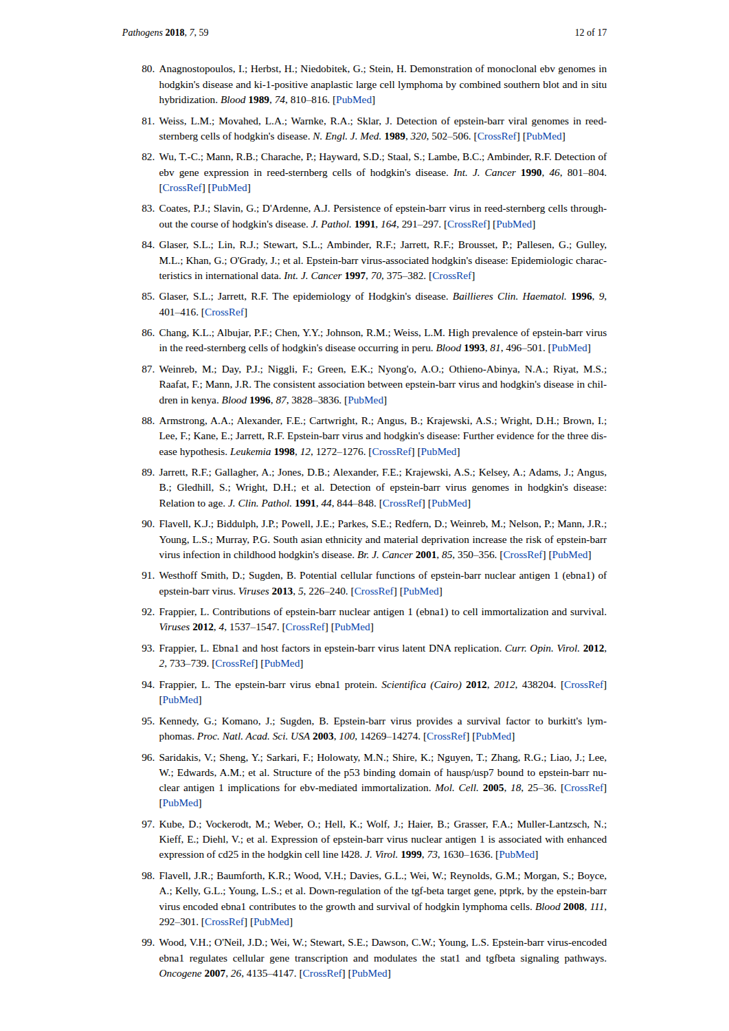Pathogens 2018, 7, 59
12 of 17
80. Anagnostopoulos, I.; Herbst, H.; Niedobitek, G.; Stein, H. Demonstration of monoclonal ebv genomes in hodgkin's disease and ki-1-positive anaplastic large cell lymphoma by combined southern blot and in situ hybridization. Blood 1989, 74, 810–816. [PubMed]
81. Weiss, L.M.; Movahed, L.A.; Warnke, R.A.; Sklar, J. Detection of epstein-barr viral genomes in reed-sternberg cells of hodgkin's disease. N. Engl. J. Med. 1989, 320, 502–506. [CrossRef] [PubMed]
82. Wu, T.-C.; Mann, R.B.; Charache, P.; Hayward, S.D.; Staal, S.; Lambe, B.C.; Ambinder, R.F. Detection of ebv gene expression in reed-sternberg cells of hodgkin's disease. Int. J. Cancer 1990, 46, 801–804. [CrossRef] [PubMed]
83. Coates, P.J.; Slavin, G.; D'Ardenne, A.J. Persistence of epstein-barr virus in reed-sternberg cells throughout the course of hodgkin's disease. J. Pathol. 1991, 164, 291–297. [CrossRef] [PubMed]
84. Glaser, S.L.; Lin, R.J.; Stewart, S.L.; Ambinder, R.F.; Jarrett, R.F.; Brousset, P.; Pallesen, G.; Gulley, M.L.; Khan, G.; O'Grady, J.; et al. Epstein-barr virus-associated hodgkin's disease: Epidemiologic characteristics in international data. Int. J. Cancer 1997, 70, 375–382. [CrossRef]
85. Glaser, S.L.; Jarrett, R.F. The epidemiology of Hodgkin's disease. Baillieres Clin. Haematol. 1996, 9, 401–416. [CrossRef]
86. Chang, K.L.; Albujar, P.F.; Chen, Y.Y.; Johnson, R.M.; Weiss, L.M. High prevalence of epstein-barr virus in the reed-sternberg cells of hodgkin's disease occurring in peru. Blood 1993, 81, 496–501. [PubMed]
87. Weinreb, M.; Day, P.J.; Niggli, F.; Green, E.K.; Nyong'o, A.O.; Othieno-Abinya, N.A.; Riyat, M.S.; Raafat, F.; Mann, J.R. The consistent association between epstein-barr virus and hodgkin's disease in children in kenya. Blood 1996, 87, 3828–3836. [PubMed]
88. Armstrong, A.A.; Alexander, F.E.; Cartwright, R.; Angus, B.; Krajewski, A.S.; Wright, D.H.; Brown, I.; Lee, F.; Kane, E.; Jarrett, R.F. Epstein-barr virus and hodgkin's disease: Further evidence for the three disease hypothesis. Leukemia 1998, 12, 1272–1276. [CrossRef] [PubMed]
89. Jarrett, R.F.; Gallagher, A.; Jones, D.B.; Alexander, F.E.; Krajewski, A.S.; Kelsey, A.; Adams, J.; Angus, B.; Gledhill, S.; Wright, D.H.; et al. Detection of epstein-barr virus genomes in hodgkin's disease: Relation to age. J. Clin. Pathol. 1991, 44, 844–848. [CrossRef] [PubMed]
90. Flavell, K.J.; Biddulph, J.P.; Powell, J.E.; Parkes, S.E.; Redfern, D.; Weinreb, M.; Nelson, P.; Mann, J.R.; Young, L.S.; Murray, P.G. South asian ethnicity and material deprivation increase the risk of epstein-barr virus infection in childhood hodgkin's disease. Br. J. Cancer 2001, 85, 350–356. [CrossRef] [PubMed]
91. Westhoff Smith, D.; Sugden, B. Potential cellular functions of epstein-barr nuclear antigen 1 (ebna1) of epstein-barr virus. Viruses 2013, 5, 226–240. [CrossRef] [PubMed]
92. Frappier, L. Contributions of epstein-barr nuclear antigen 1 (ebna1) to cell immortalization and survival. Viruses 2012, 4, 1537–1547. [CrossRef] [PubMed]
93. Frappier, L. Ebna1 and host factors in epstein-barr virus latent DNA replication. Curr. Opin. Virol. 2012, 2, 733–739. [CrossRef] [PubMed]
94. Frappier, L. The epstein-barr virus ebna1 protein. Scientifica (Cairo) 2012, 2012, 438204. [CrossRef] [PubMed]
95. Kennedy, G.; Komano, J.; Sugden, B. Epstein-barr virus provides a survival factor to burkitt's lymphomas. Proc. Natl. Acad. Sci. USA 2003, 100, 14269–14274. [CrossRef] [PubMed]
96. Saridakis, V.; Sheng, Y.; Sarkari, F.; Holowaty, M.N.; Shire, K.; Nguyen, T.; Zhang, R.G.; Liao, J.; Lee, W.; Edwards, A.M.; et al. Structure of the p53 binding domain of hausp/usp7 bound to epstein-barr nuclear antigen 1 implications for ebv-mediated immortalization. Mol. Cell. 2005, 18, 25–36. [CrossRef] [PubMed]
97. Kube, D.; Vockerodt, M.; Weber, O.; Hell, K.; Wolf, J.; Haier, B.; Grasser, F.A.; Muller-Lantzsch, N.; Kieff, E.; Diehl, V.; et al. Expression of epstein-barr virus nuclear antigen 1 is associated with enhanced expression of cd25 in the hodgkin cell line l428. J. Virol. 1999, 73, 1630–1636. [PubMed]
98. Flavell, J.R.; Baumforth, K.R.; Wood, V.H.; Davies, G.L.; Wei, W.; Reynolds, G.M.; Morgan, S.; Boyce, A.; Kelly, G.L.; Young, L.S.; et al. Down-regulation of the tgf-beta target gene, ptprk, by the epstein-barr virus encoded ebna1 contributes to the growth and survival of hodgkin lymphoma cells. Blood 2008, 111, 292–301. [CrossRef] [PubMed]
99. Wood, V.H.; O'Neil, J.D.; Wei, W.; Stewart, S.E.; Dawson, C.W.; Young, L.S. Epstein-barr virus-encoded ebna1 regulates cellular gene transcription and modulates the stat1 and tgfbeta signaling pathways. Oncogene 2007, 26, 4135–4147. [CrossRef] [PubMed]